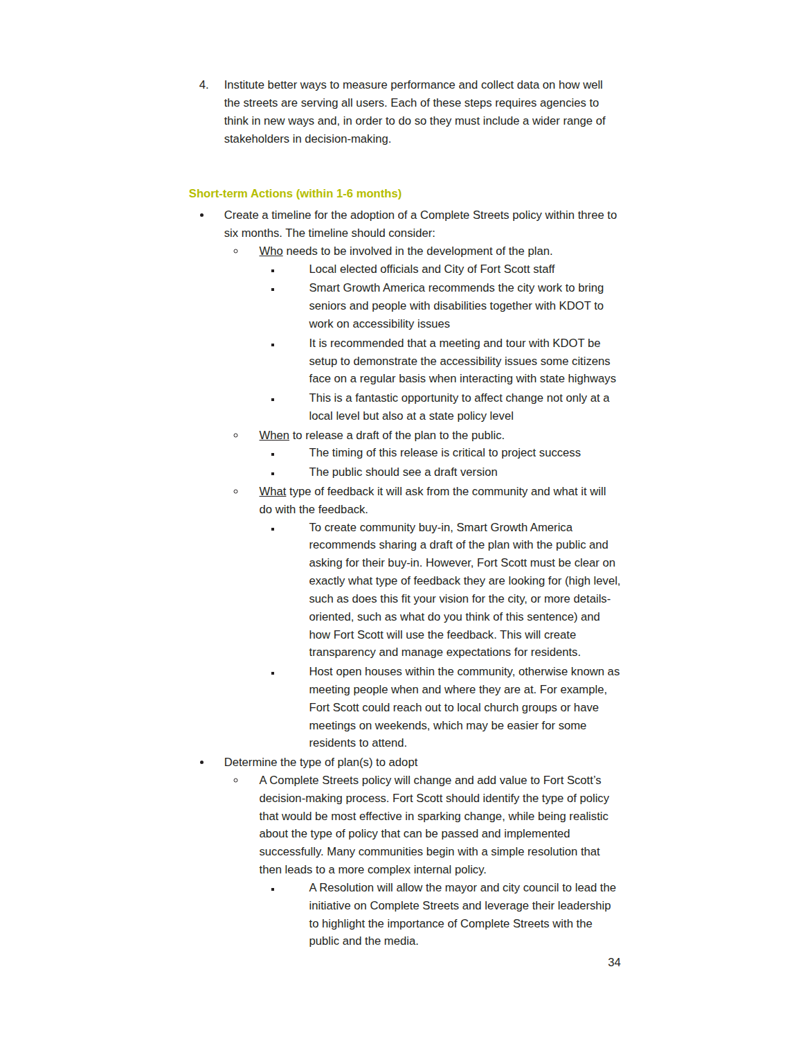Institute better ways to measure performance and collect data on how well the streets are serving all users. Each of these steps requires agencies to think in new ways and, in order to do so they must include a wider range of stakeholders in decision-making.
Short-term Actions (within 1-6 months)
Create a timeline for the adoption of a Complete Streets policy within three to six months. The timeline should consider:
Who needs to be involved in the development of the plan.
Local elected officials and City of Fort Scott staff
Smart Growth America recommends the city work to bring seniors and people with disabilities together with KDOT to work on accessibility issues
It is recommended that a meeting and tour with KDOT be setup to demonstrate the accessibility issues some citizens face on a regular basis when interacting with state highways
This is a fantastic opportunity to affect change not only at a local level but also at a state policy level
When to release a draft of the plan to the public.
The timing of this release is critical to project success
The public should see a draft version
What type of feedback it will ask from the community and what it will do with the feedback.
To create community buy-in, Smart Growth America recommends sharing a draft of the plan with the public and asking for their buy-in. However, Fort Scott must be clear on exactly what type of feedback they are looking for (high level, such as does this fit your vision for the city, or more details-oriented, such as what do you think of this sentence) and how Fort Scott will use the feedback. This will create transparency and manage expectations for residents.
Host open houses within the community, otherwise known as meeting people when and where they are at. For example, Fort Scott could reach out to local church groups or have meetings on weekends, which may be easier for some residents to attend.
Determine the type of plan(s) to adopt
A Complete Streets policy will change and add value to Fort Scott’s decision-making process. Fort Scott should identify the type of policy that would be most effective in sparking change, while being realistic about the type of policy that can be passed and implemented successfully. Many communities begin with a simple resolution that then leads to a more complex internal policy.
A Resolution will allow the mayor and city council to lead the initiative on Complete Streets and leverage their leadership to highlight the importance of Complete Streets with the public and the media.
34